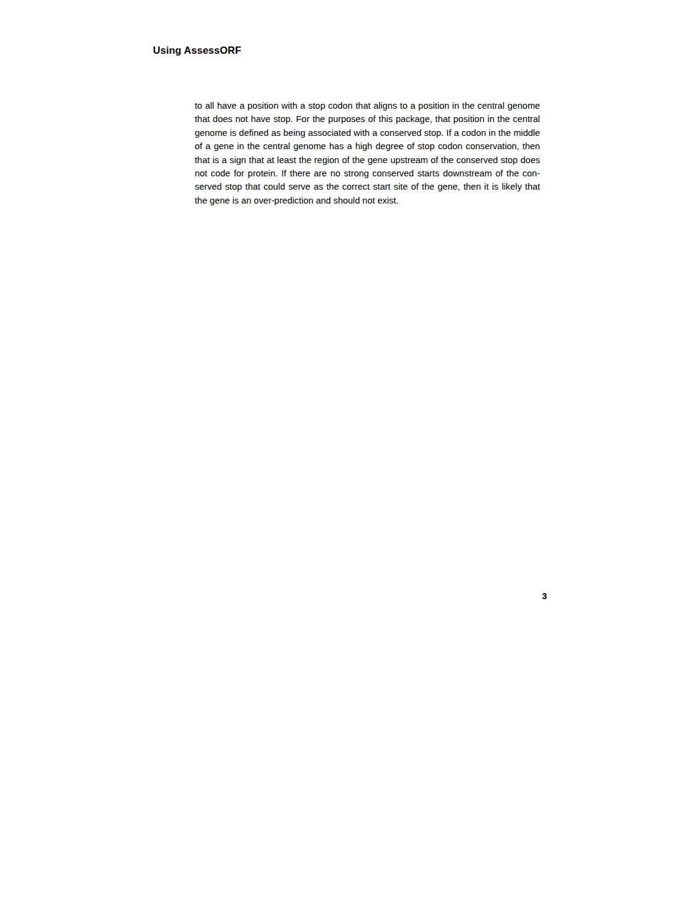Using AssessORF
to all have a position with a stop codon that aligns to a position in the central genome that does not have stop. For the purposes of this package, that position in the central genome is defined as being associated with a conserved stop. If a codon in the middle of a gene in the central genome has a high degree of stop codon conservation, then that is a sign that at least the region of the gene upstream of the conserved stop does not code for protein. If there are no strong conserved starts downstream of the conserved stop that could serve as the correct start site of the gene, then it is likely that the gene is an over-prediction and should not exist.
3